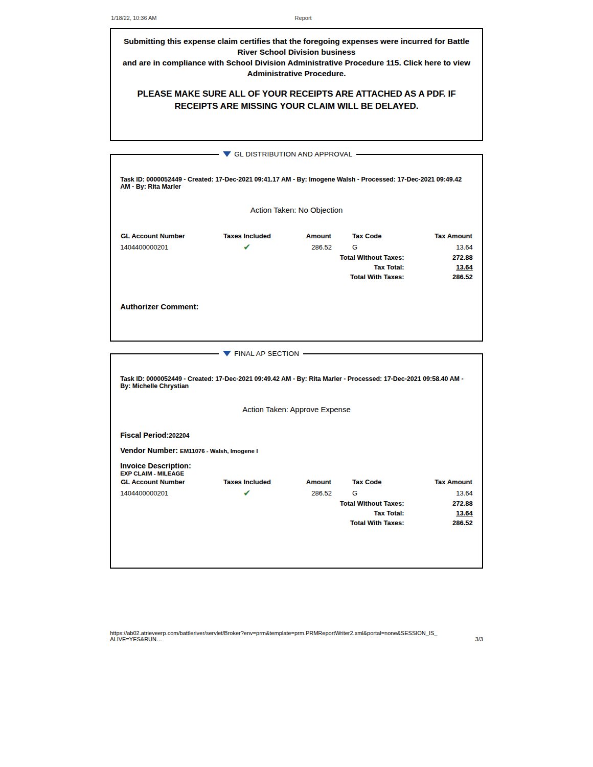1/18/22, 10:36 AM
Report
Submitting this expense claim certifies that the foregoing expenses were incurred for Battle River School Division business and are in compliance with School Division Administrative Procedure 115. Click here to view Administrative Procedure.
PLEASE MAKE SURE ALL OF YOUR RECEIPTS ARE ATTACHED AS A PDF. IF RECEIPTS ARE MISSING YOUR CLAIM WILL BE DELAYED.
GL DISTRIBUTION AND APPROVAL
Task ID: 0000052449 - Created: 17-Dec-2021 09:41.17 AM - By: Imogene Walsh - Processed: 17-Dec-2021 09:49.42 AM - By: Rita Marler
Action Taken: No Objection
| GL Account Number | Taxes Included | Amount | Tax Code | Tax Amount |
| --- | --- | --- | --- | --- |
| 1404400000201 | ✔ | 286.52 | G | 13.64 |
| | | | Total Without Taxes: | 272.88 |
| | | | Tax Total: | 13.64 |
| | | | Total With Taxes: | 286.52 |
Authorizer Comment:
FINAL AP SECTION
Task ID: 0000052449 - Created: 17-Dec-2021 09:49.42 AM - By: Rita Marler - Processed: 17-Dec-2021 09:58.40 AM - By: Michelle Chrystian
Action Taken: Approve Expense
Fiscal Period:202204
Vendor Number: EM11076 - Walsh, Imogene I
Invoice Description: EXP CLAIM - MILEAGE
| GL Account Number | Taxes Included | Amount | Tax Code | Tax Amount |
| --- | --- | --- | --- | --- |
| 1404400000201 | ✔ | 286.52 | G | 13.64 |
| | | | Total Without Taxes: | 272.88 |
| | | | Tax Total: | 13.64 |
| | | | Total With Taxes: | 286.52 |
https://ab02.atrieveerp.com/battleriver/servlet/Broker?env=prm&template=prm.PRMReportWriter2.xml&portal=none&SESSION_IS_ALIVE=YES&RUN…
3/3